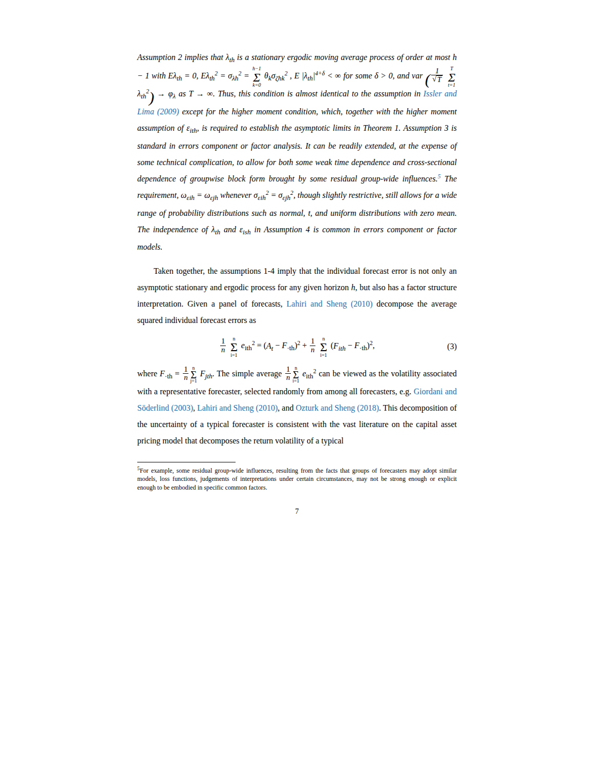Assumption 2 implies that λth is a stationary ergodic moving average process of order at most h − 1 with Eλth = 0, Eλth2 = σλh2 = h−1 Σk=0 θk σζhk2 , E |λth|4+δ < ∞ for some δ > 0, and var (1 T TΣt=1 λth2) → φλ as T → ∞. Thus, this condition is almost identical to the assumption in Issler and Lima (2009) except for the higher moment condition, which, together with the higher moment assumption of εith, is required to establish the asymptotic limits in Theorem 1. Assumption 3 is standard in errors component or factor analysis. It can be readily extended, at the expense of some technical complication, to allow for both some weak time dependence and cross-sectional dependence of groupwise block form brought by some residual group-wide influences.5 The requirement, ωεih = ωεjh whenever σεih2 = σεjh2, though slightly restrictive, still allows for a wide range of probability distributions such as normal, t, and uniform distributions with zero mean. The independence of λth and εish in Assumption 4 is common in errors component or factor models.
Taken together, the assumptions 1-4 imply that the individual forecast error is not only an asymptotic stationary and ergodic process for any given horizon h, but also has a factor structure interpretation. Given a panel of forecasts, Lahiri and Sheng (2010) decompose the average squared individual forecast errors as
1 n nΣi=1 eith2 = (At − F·th)2 + 1 n nΣi=1 (Fith − F·th)2,
(3)
where F·th = 1 n nΣj=1 Fjth. The simple average 1 n nΣi=1 eith2 can be viewed as the volatility associated with a representative forecaster, selected randomly from among all forecasters, e.g. Giordani and Söderlind (2003), Lahiri and Sheng (2010), and Ozturk and Sheng (2018). This decomposition of the uncertainty of a typical forecaster is consistent with the vast literature on the capital asset pricing model that decomposes the return volatility of a typical
5For example, some residual group-wide influences, resulting from the facts that groups of forecasters may adopt similar models, loss functions, judgements of interpretations under certain circumstances, may not be strong enough or explicit enough to be embodied in specific common factors.
7